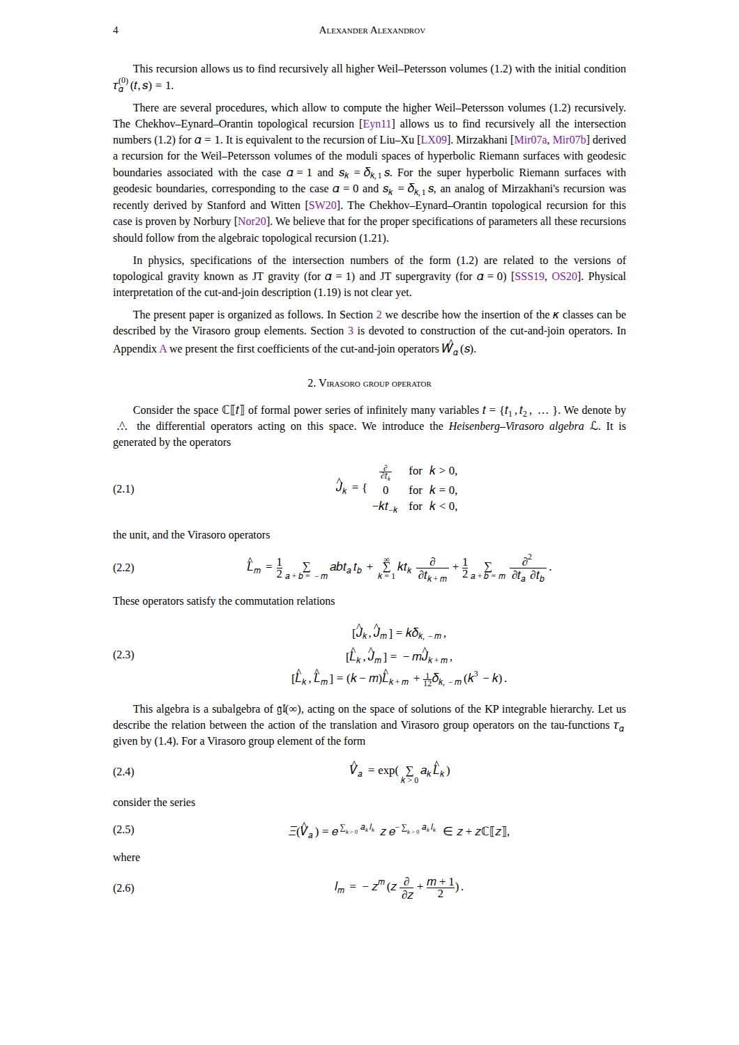4 Alexander Alexandrov
This recursion allows us to find recursively all higher Weil–Petersson volumes (1.2) with the initial condition τα(0)(t,s)=1.
There are several procedures, which allow to compute the higher Weil–Petersson volumes (1.2) recursively. The Chekhov–Eynard–Orantin topological recursion [Eyn11] allows us to find recursively all the intersection numbers (1.2) for α=1. It is equivalent to the recursion of Liu–Xu [LX09]. Mirzakhani [Mir07a, Mir07b] derived a recursion for the Weil–Petersson volumes of the moduli spaces of hyperbolic Riemann surfaces with geodesic boundaries associated with the case α=1 and sk=δk,1s. For the super hyperbolic Riemann surfaces with geodesic boundaries, corresponding to the case α=0 and sk=δk,1s, an analog of Mirzakhani's recursion was recently derived by Stanford and Witten [SW20]. The Chekhov–Eynard–Orantin topological recursion for this case is proven by Norbury [Nor20]. We believe that for the proper specifications of parameters all these recursions should follow from the algebraic topological recursion (1.21).
In physics, specifications of the intersection numbers of the form (1.2) are related to the versions of topological gravity known as JT gravity (for α=1) and JT supergravity (for α=0) [SSS19, OS20]. Physical interpretation of the cut-and-join description (1.19) is not clear yet.
The present paper is organized as follows. In Section 2 we describe how the insertion of the κ classes can be described by the Virasoro group elements. Section 3 is devoted to construction of the cut-and-join operators. In Appendix A we present the first coefficients of the cut-and-join operators Wα^(s).
2. Virasoro group operator
Consider the space ℂ⟦t⟧ of formal power series of infinitely many variables t={t1,t2,…}. We denote by …^ the differential operators acting on this space. We introduce the Heisenberg–Virasoro algebra ℒ. It is generated by the operators
(2.1)
J^k = { ∂∂tk fork>0, 0 fork=0, −kt−k fork<0,
the unit, and the Virasoro operators
(2.2)
L^m = 12 ∑a+b=−m abtatb + ∑k=1∞ ktk ∂∂tk+m + 12 ∑a+b=m ∂2∂ta∂tb .
These operators satisfy the commutation relations
(2.3)
[J^k,J^m] =kδk,−m, [L^k,J^m] =−mJ^k+m, [L^k,L^m] =(k−m)L^k+m +112δk,−m(k3−k).
This algebra is a subalgebra of 𝔤𝔩(∞), acting on the space of solutions of the KP integrable hierarchy. Let us describe the relation between the action of the translation and Virasoro group operators on the tau-functions τα given by (1.4). For a Virasoro group element of the form
(2.4)
V^a = exp ( ∑k>0 ak L^k )
consider the series
(2.5)
Ξ(V^a) = e∑k>0aklk z e−∑k>0aklk ∈ z+zℂ⟦z⟧,
where
(2.6)
lm = −zm ( z∂∂z + m+12 ) .